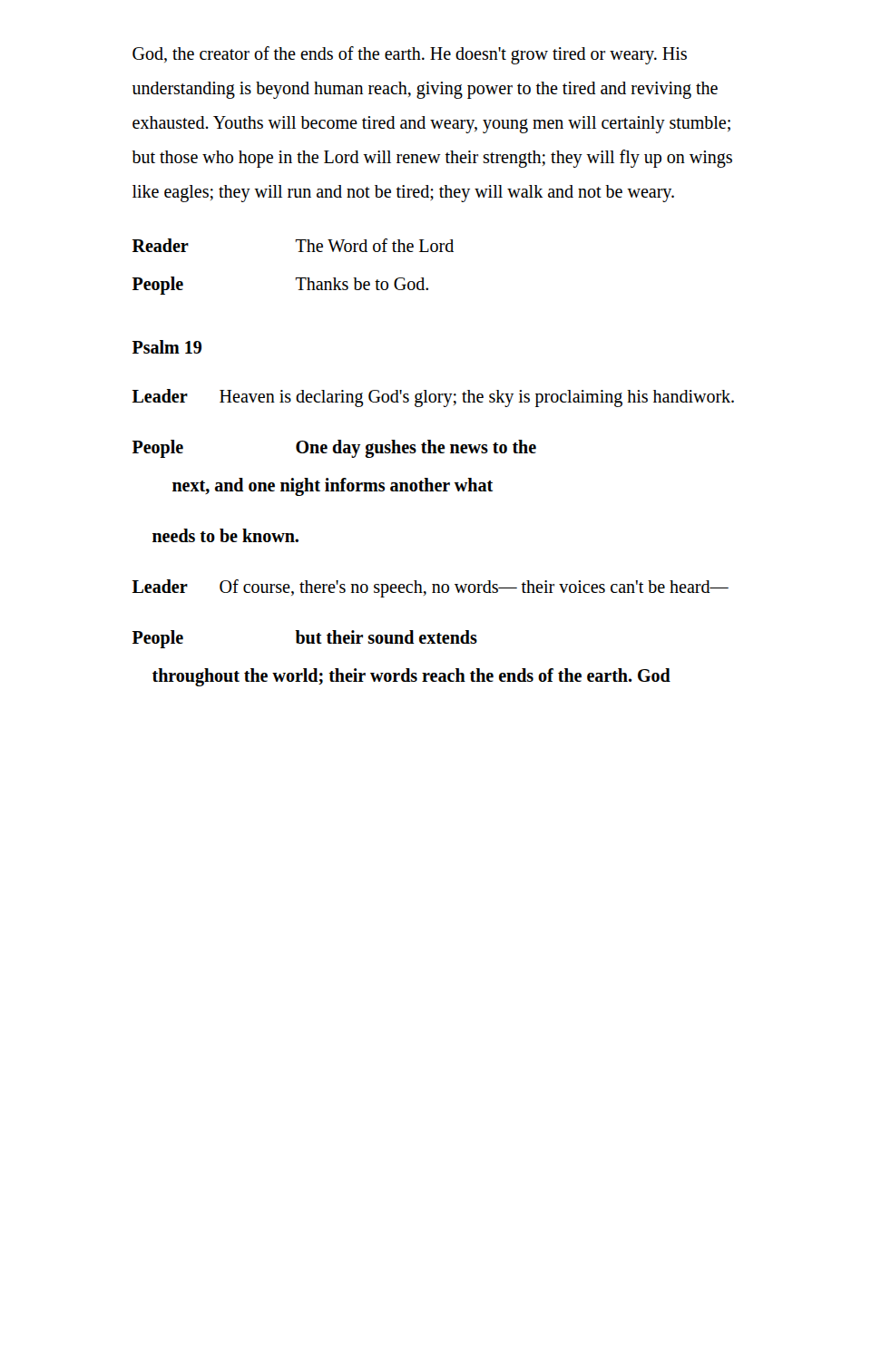God, the creator of the ends of the earth. He doesn't grow tired or weary. His understanding is beyond human reach, giving power to the tired and reviving the exhausted. Youths will become tired and weary, young men will certainly stumble; but those who hope in the Lord will renew their strength; they will fly up on wings like eagles; they will run and not be tired; they will walk and not be weary.
Reader
The Word of the Lord
People
Thanks be to God.
Psalm 19
Leader Heaven is declaring God's glory; the sky is proclaiming his handiwork.
People
One day gushes the news to the
next, and one night informs another what
needs to be known.
Leader Of course, there's no speech, no words— their voices can't be heard—
People
but their sound extends
throughout the world; their words reach the ends of the earth. God